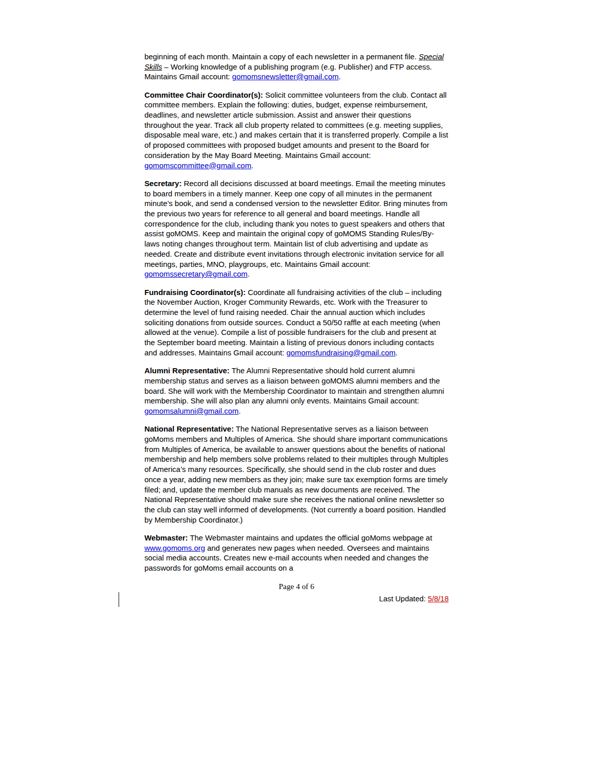beginning of each month. Maintain a copy of each newsletter in a permanent file. Special Skills – Working knowledge of a publishing program (e.g. Publisher) and FTP access. Maintains Gmail account: gomomsnewsletter@gmail.com.
Committee Chair Coordinator(s): Solicit committee volunteers from the club. Contact all committee members. Explain the following: duties, budget, expense reimbursement, deadlines, and newsletter article submission. Assist and answer their questions throughout the year. Track all club property related to committees (e.g. meeting supplies, disposable meal ware, etc.) and makes certain that it is transferred properly. Compile a list of proposed committees with proposed budget amounts and present to the Board for consideration by the May Board Meeting. Maintains Gmail account: gomomscommittee@gmail.com.
Secretary: Record all decisions discussed at board meetings. Email the meeting minutes to board members in a timely manner. Keep one copy of all minutes in the permanent minute’s book, and send a condensed version to the newsletter Editor. Bring minutes from the previous two years for reference to all general and board meetings. Handle all correspondence for the club, including thank you notes to guest speakers and others that assist goMOMS. Keep and maintain the original copy of goMOMS Standing Rules/By-laws noting changes throughout term. Maintain list of club advertising and update as needed. Create and distribute event invitations through electronic invitation service for all meetings, parties, MNO, playgroups, etc. Maintains Gmail account: gomomssecretary@gmail.com.
Fundraising Coordinator(s): Coordinate all fundraising activities of the club – including the November Auction, Kroger Community Rewards, etc. Work with the Treasurer to determine the level of fund raising needed. Chair the annual auction which includes soliciting donations from outside sources. Conduct a 50/50 raffle at each meeting (when allowed at the venue). Compile a list of possible fundraisers for the club and present at the September board meeting. Maintain a listing of previous donors including contacts and addresses. Maintains Gmail account: gomomsfundraising@gmail.com.
Alumni Representative: The Alumni Representative should hold current alumni membership status and serves as a liaison between goMOMS alumni members and the board. She will work with the Membership Coordinator to maintain and strengthen alumni membership. She will also plan any alumni only events. Maintains Gmail account: gomomsalumni@gmail.com.
National Representative: The National Representative serves as a liaison between goMoms members and Multiples of America. She should share important communications from Multiples of America, be available to answer questions about the benefits of national membership and help members solve problems related to their multiples through Multiples of America’s many resources. Specifically, she should send in the club roster and dues once a year, adding new members as they join; make sure tax exemption forms are timely filed; and, update the member club manuals as new documents are received. The National Representative should make sure she receives the national online newsletter so the club can stay well informed of developments. (Not currently a board position. Handled by Membership Coordinator.)
Webmaster: The Webmaster maintains and updates the official goMoms webpage at www.gomoms.org and generates new pages when needed. Oversees and maintains social media accounts. Creates new e-mail accounts when needed and changes the passwords for goMoms email accounts on a
Page 4 of 6
Last Updated: 5/8/18